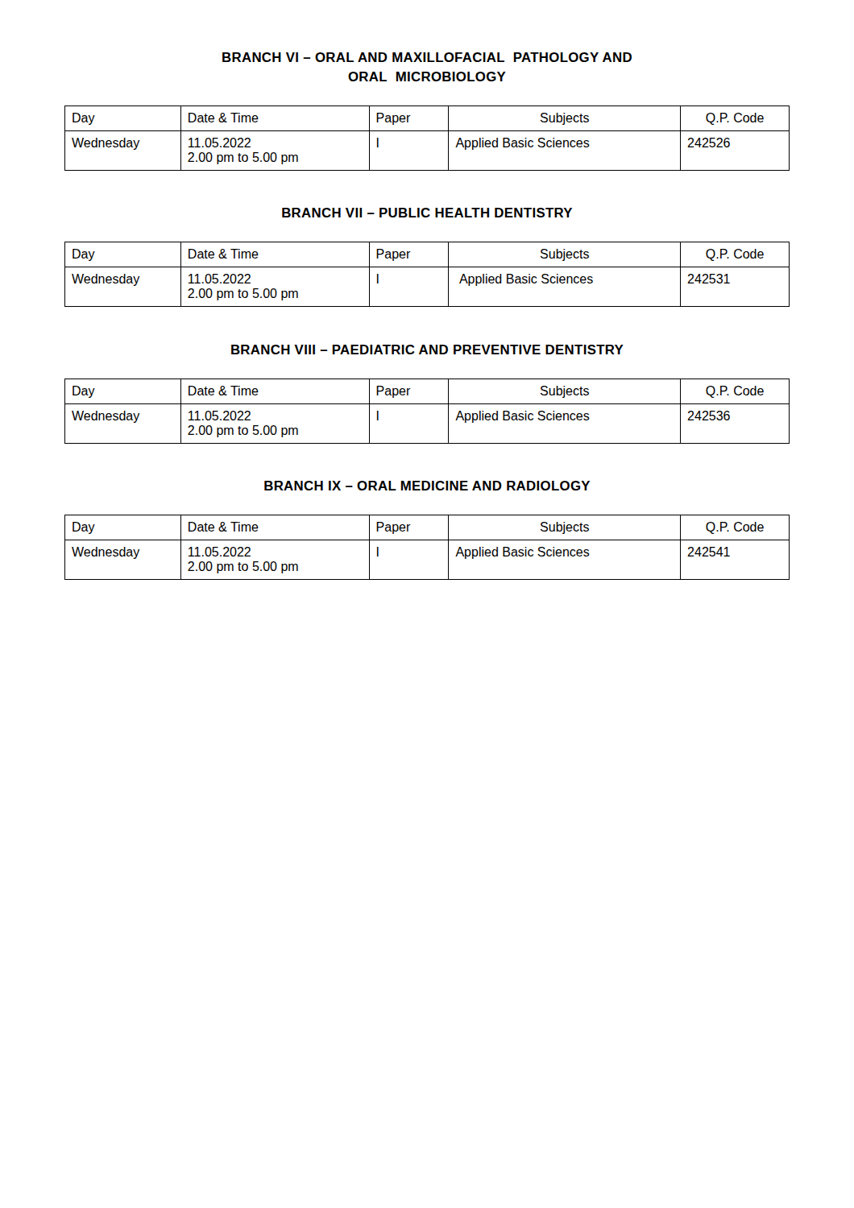BRANCH VI – ORAL AND MAXILLOFACIAL PATHOLOGY AND
ORAL MICROBIOLOGY
| Day | Date & Time | Paper | Subjects | Q.P. Code |
| --- | --- | --- | --- | --- |
| Wednesday | 11.05.2022 2.00 pm to 5.00 pm | I | Applied Basic Sciences | 242526 |
BRANCH VII – PUBLIC HEALTH DENTISTRY
| Day | Date & Time | Paper | Subjects | Q.P. Code |
| --- | --- | --- | --- | --- |
| Wednesday | 11.05.2022 2.00 pm to 5.00 pm | I | Applied Basic Sciences | 242531 |
BRANCH VIII – PAEDIATRIC AND PREVENTIVE DENTISTRY
| Day | Date & Time | Paper | Subjects | Q.P. Code |
| --- | --- | --- | --- | --- |
| Wednesday | 11.05.2022 2.00 pm to 5.00 pm | I | Applied Basic Sciences | 242536 |
BRANCH IX – ORAL MEDICINE AND RADIOLOGY
| Day | Date & Time | Paper | Subjects | Q.P. Code |
| --- | --- | --- | --- | --- |
| Wednesday | 11.05.2022 2.00 pm to 5.00 pm | I | Applied Basic Sciences | 242541 |